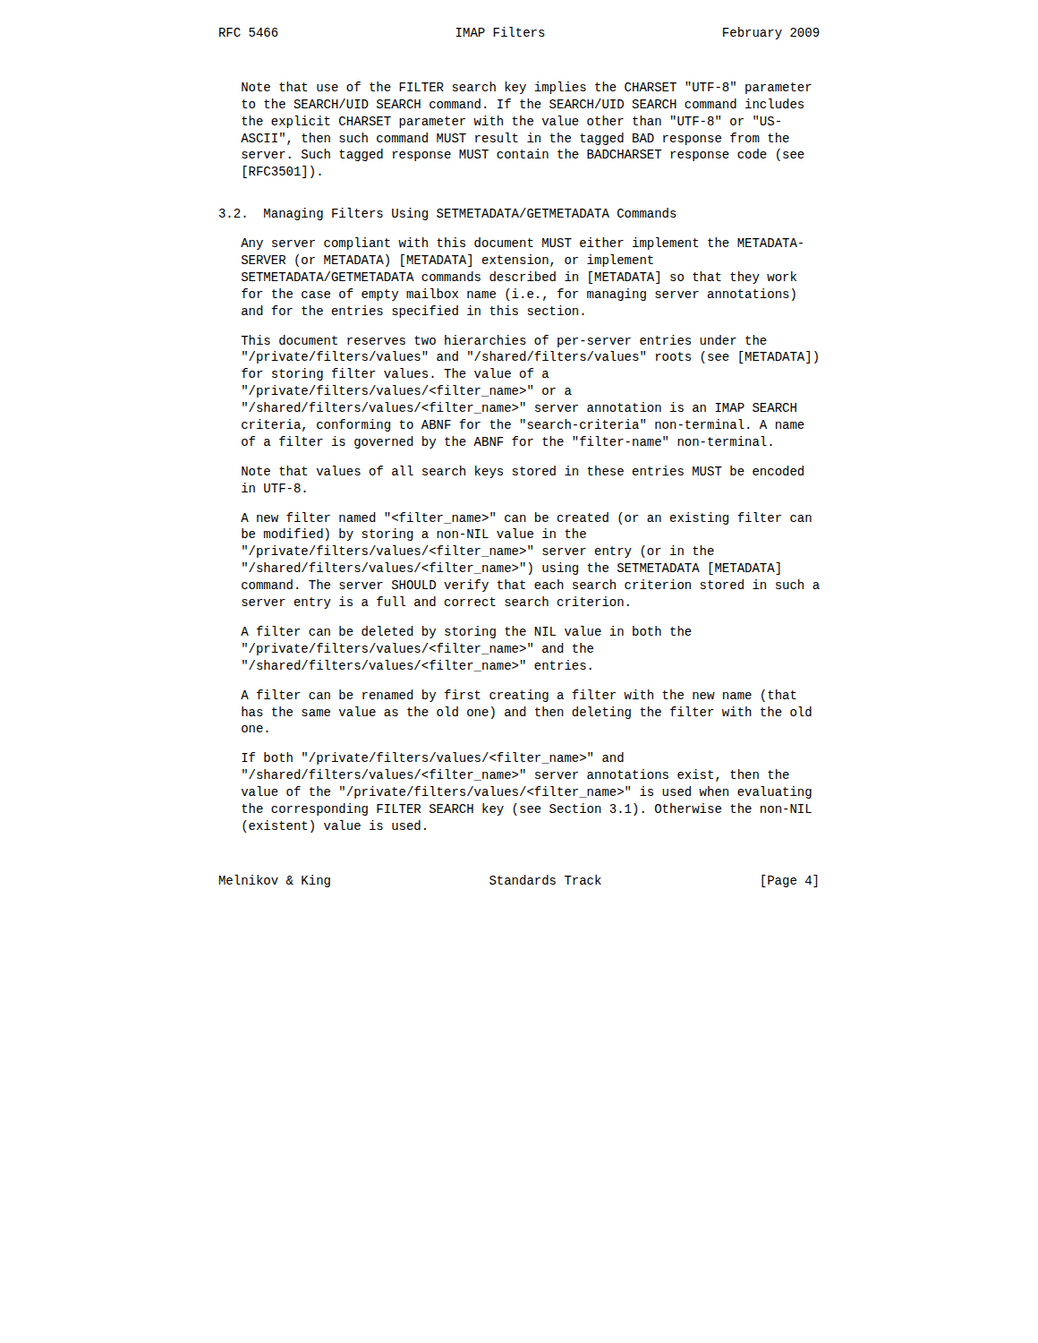RFC 5466 IMAP Filters February 2009
Note that use of the FILTER search key implies the CHARSET "UTF-8" parameter to the SEARCH/UID SEARCH command. If the SEARCH/UID SEARCH command includes the explicit CHARSET parameter with the value other than "UTF-8" or "US-ASCII", then such command MUST result in the tagged BAD response from the server. Such tagged response MUST contain the BADCHARSET response code (see [RFC3501]).
3.2. Managing Filters Using SETMETADATA/GETMETADATA Commands
Any server compliant with this document MUST either implement the METADATA-SERVER (or METADATA) [METADATA] extension, or implement SETMETADATA/GETMETADATA commands described in [METADATA] so that they work for the case of empty mailbox name (i.e., for managing server annotations) and for the entries specified in this section.
This document reserves two hierarchies of per-server entries under the "/private/filters/values" and "/shared/filters/values" roots (see [METADATA]) for storing filter values. The value of a "/private/filters/values/<filter_name>" or a "/shared/filters/values/<filter_name>" server annotation is an IMAP SEARCH criteria, conforming to ABNF for the "search-criteria" non-terminal. A name of a filter is governed by the ABNF for the "filter-name" non-terminal.
Note that values of all search keys stored in these entries MUST be encoded in UTF-8.
A new filter named "<filter_name>" can be created (or an existing filter can be modified) by storing a non-NIL value in the "/private/filters/values/<filter_name>" server entry (or in the "/shared/filters/values/<filter_name>") using the SETMETADATA [METADATA] command. The server SHOULD verify that each search criterion stored in such a server entry is a full and correct search criterion.
A filter can be deleted by storing the NIL value in both the "/private/filters/values/<filter_name>" and the "/shared/filters/values/<filter_name>" entries.
A filter can be renamed by first creating a filter with the new name (that has the same value as the old one) and then deleting the filter with the old one.
If both "/private/filters/values/<filter_name>" and "/shared/filters/values/<filter_name>" server annotations exist, then the value of the "/private/filters/values/<filter_name>" is used when evaluating the corresponding FILTER SEARCH key (see Section 3.1). Otherwise the non-NIL (existent) value is used.
Melnikov & King Standards Track [Page 4]